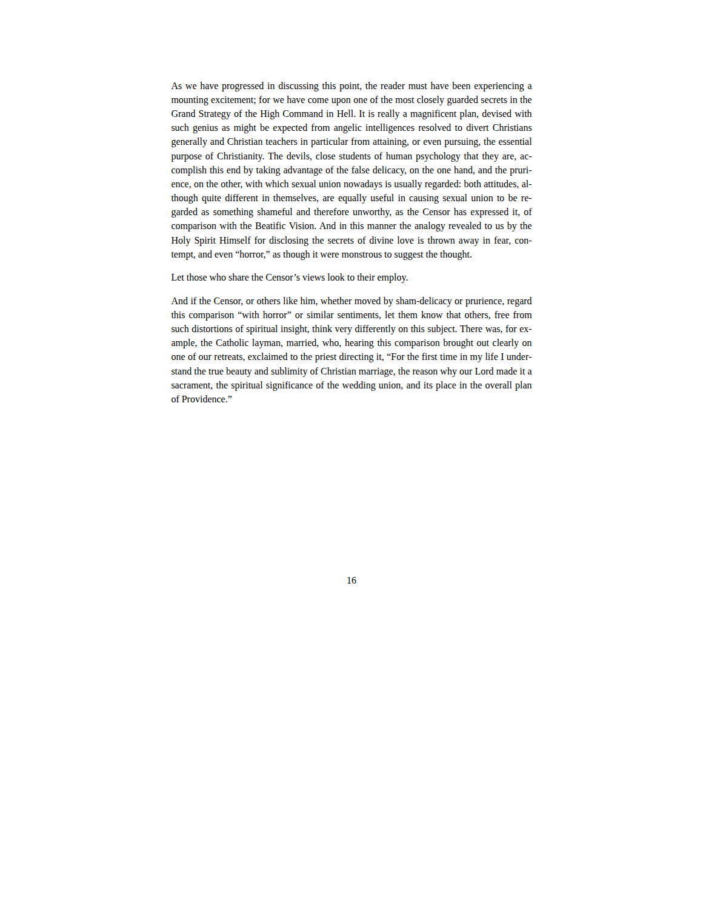As we have progressed in discussing this point, the reader must have been experiencing a mounting excitement; for we have come upon one of the most closely guarded secrets in the Grand Strategy of the High Command in Hell. It is really a magnificent plan, devised with such genius as might be expected from angelic intelligences resolved to divert Christians generally and Christian teachers in particular from attaining, or even pursuing, the essential purpose of Christianity. The devils, close students of human psychology that they are, accomplish this end by taking advantage of the false delicacy, on the one hand, and the prurience, on the other, with which sexual union nowadays is usually regarded: both attitudes, although quite different in themselves, are equally useful in causing sexual union to be regarded as something shameful and therefore unworthy, as the Censor has expressed it, of comparison with the Beatific Vision. And in this manner the analogy revealed to us by the Holy Spirit Himself for disclosing the secrets of divine love is thrown away in fear, contempt, and even “horror,” as though it were monstrous to suggest the thought.
Let those who share the Censor’s views look to their employ.
And if the Censor, or others like him, whether moved by sham-delicacy or prurience, regard this comparison “with horror” or similar sentiments, let them know that others, free from such distortions of spiritual insight, think very differently on this subject. There was, for example, the Catholic layman, married, who, hearing this comparison brought out clearly on one of our retreats, exclaimed to the priest directing it, “For the first time in my life I understand the true beauty and sublimity of Christian marriage, the reason why our Lord made it a sacrament, the spiritual significance of the wedding union, and its place in the overall plan of Providence.”
16